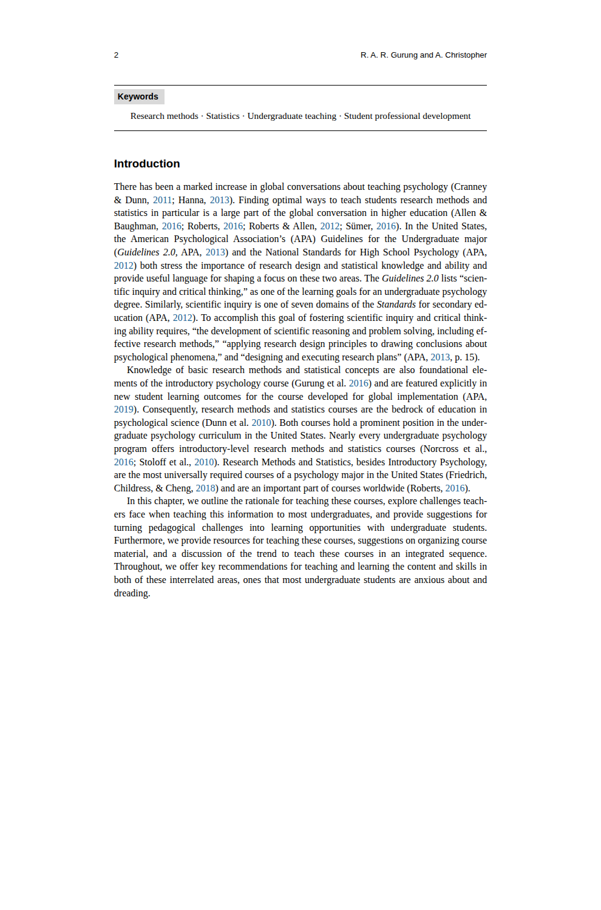2 R. A. R. Gurung and A. Christopher
Keywords
Research methods · Statistics · Undergraduate teaching · Student professional development
Introduction
There has been a marked increase in global conversations about teaching psychology (Cranney & Dunn, 2011; Hanna, 2013). Finding optimal ways to teach students research methods and statistics in particular is a large part of the global conversation in higher education (Allen & Baughman, 2016; Roberts, 2016; Roberts & Allen, 2012; Sümer, 2016). In the United States, the American Psychological Association’s (APA) Guidelines for the Undergraduate major (Guidelines 2.0, APA, 2013) and the National Standards for High School Psychology (APA, 2012) both stress the importance of research design and statistical knowledge and ability and provide useful language for shaping a focus on these two areas. The Guidelines 2.0 lists “scientific inquiry and critical thinking,” as one of the learning goals for an undergraduate psychology degree. Similarly, scientific inquiry is one of seven domains of the Standards for secondary education (APA, 2012). To accomplish this goal of fostering scientific inquiry and critical thinking ability requires, “the development of scientific reasoning and problem solving, including effective research methods,” “applying research design principles to drawing conclusions about psychological phenomena,” and “designing and executing research plans” (APA, 2013, p. 15).
Knowledge of basic research methods and statistical concepts are also foundational elements of the introductory psychology course (Gurung et al. 2016) and are featured explicitly in new student learning outcomes for the course developed for global implementation (APA, 2019). Consequently, research methods and statistics courses are the bedrock of education in psychological science (Dunn et al. 2010). Both courses hold a prominent position in the undergraduate psychology curriculum in the United States. Nearly every undergraduate psychology program offers introductory-level research methods and statistics courses (Norcross et al., 2016; Stoloff et al., 2010). Research Methods and Statistics, besides Introductory Psychology, are the most universally required courses of a psychology major in the United States (Friedrich, Childress, & Cheng, 2018) and are an important part of courses worldwide (Roberts, 2016).
In this chapter, we outline the rationale for teaching these courses, explore challenges teachers face when teaching this information to most undergraduates, and provide suggestions for turning pedagogical challenges into learning opportunities with undergraduate students. Furthermore, we provide resources for teaching these courses, suggestions on organizing course material, and a discussion of the trend to teach these courses in an integrated sequence. Throughout, we offer key recommendations for teaching and learning the content and skills in both of these interrelated areas, ones that most undergraduate students are anxious about and dreading.